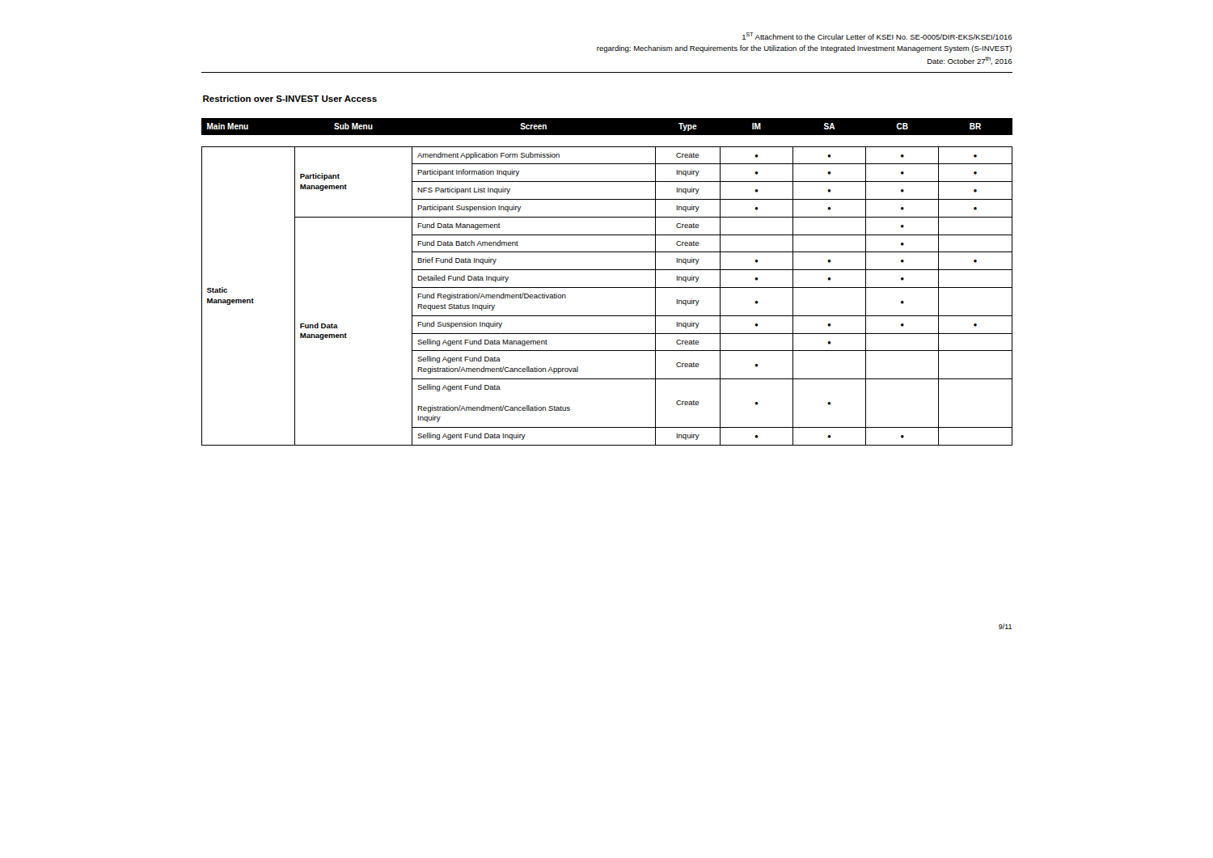1ST Attachment to the Circular Letter of KSEI No. SE-0005/DIR-EKS/KSEI/1016
regarding: Mechanism and Requirements for the Utilization of the Integrated Investment Management System (S-INVEST)
Date: October 27th, 2016
Restriction over S-INVEST User Access
| Main Menu | Sub Menu | Screen | Type | IM | SA | CB | BR |
| --- | --- | --- | --- | --- | --- | --- | --- |
| Static Management | Participant Management | Amendment Application Form Submission | Create | | | | |
| Participant Information Inquiry | Inquiry | | | | |
| NFS Participant List Inquiry | Inquiry | | | | |
| Participant Suspension Inquiry | Inquiry | | | | |
| Fund Data Management | Fund Data Management | Create | | | | |
| Fund Data Batch Amendment | Create | | | | |
| Brief Fund Data Inquiry | Inquiry | | | | |
| Detailed Fund Data Inquiry | Inquiry | | | | |
| Fund Registration/Amendment/Deactivation Request Status Inquiry | Inquiry | | | | |
| Fund Suspension Inquiry | Inquiry | | | | |
| Selling Agent Fund Data Management | Create | | | | |
| Selling Agent Fund Data Registration/Amendment/Cancellation Approval | Create | | | | |
| Selling Agent Fund Data Registration/Amendment/Cancellation Status Inquiry | Create | | | | |
| Selling Agent Fund Data Inquiry | Inquiry | | | | |
9/11